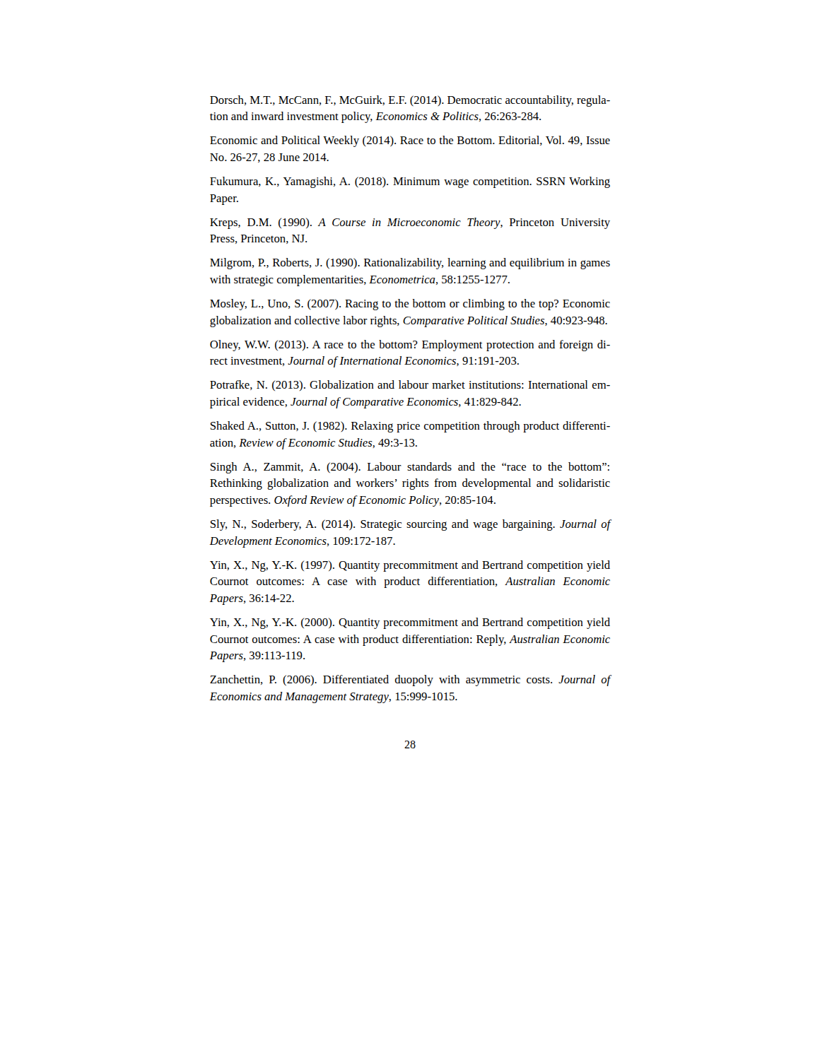Dorsch, M.T., McCann, F., McGuirk, E.F. (2014). Democratic accountability, regulation and inward investment policy, Economics & Politics, 26:263-284.
Economic and Political Weekly (2014). Race to the Bottom. Editorial, Vol. 49, Issue No. 26-27, 28 June 2014.
Fukumura, K., Yamagishi, A. (2018). Minimum wage competition. SSRN Working Paper.
Kreps, D.M. (1990). A Course in Microeconomic Theory, Princeton University Press, Princeton, NJ.
Milgrom, P., Roberts, J. (1990). Rationalizability, learning and equilibrium in games with strategic complementarities, Econometrica, 58:1255-1277.
Mosley, L., Uno, S. (2007). Racing to the bottom or climbing to the top? Economic globalization and collective labor rights, Comparative Political Studies, 40:923-948.
Olney, W.W. (2013). A race to the bottom? Employment protection and foreign direct investment, Journal of International Economics, 91:191-203.
Potrafke, N. (2013). Globalization and labour market institutions: International empirical evidence, Journal of Comparative Economics, 41:829-842.
Shaked A., Sutton, J. (1982). Relaxing price competition through product differentiation, Review of Economic Studies, 49:3-13.
Singh A., Zammit, A. (2004). Labour standards and the “race to the bottom”: Rethinking globalization and workers’ rights from developmental and solidaristic perspectives. Oxford Review of Economic Policy, 20:85-104.
Sly, N., Soderbery, A. (2014). Strategic sourcing and wage bargaining. Journal of Development Economics, 109:172-187.
Yin, X., Ng, Y.-K. (1997). Quantity precommitment and Bertrand competition yield Cournot outcomes: A case with product differentiation, Australian Economic Papers, 36:14-22.
Yin, X., Ng, Y.-K. (2000). Quantity precommitment and Bertrand competition yield Cournot outcomes: A case with product differentiation: Reply, Australian Economic Papers, 39:113-119.
Zanchettin, P. (2006). Differentiated duopoly with asymmetric costs. Journal of Economics and Management Strategy, 15:999-1015.
28